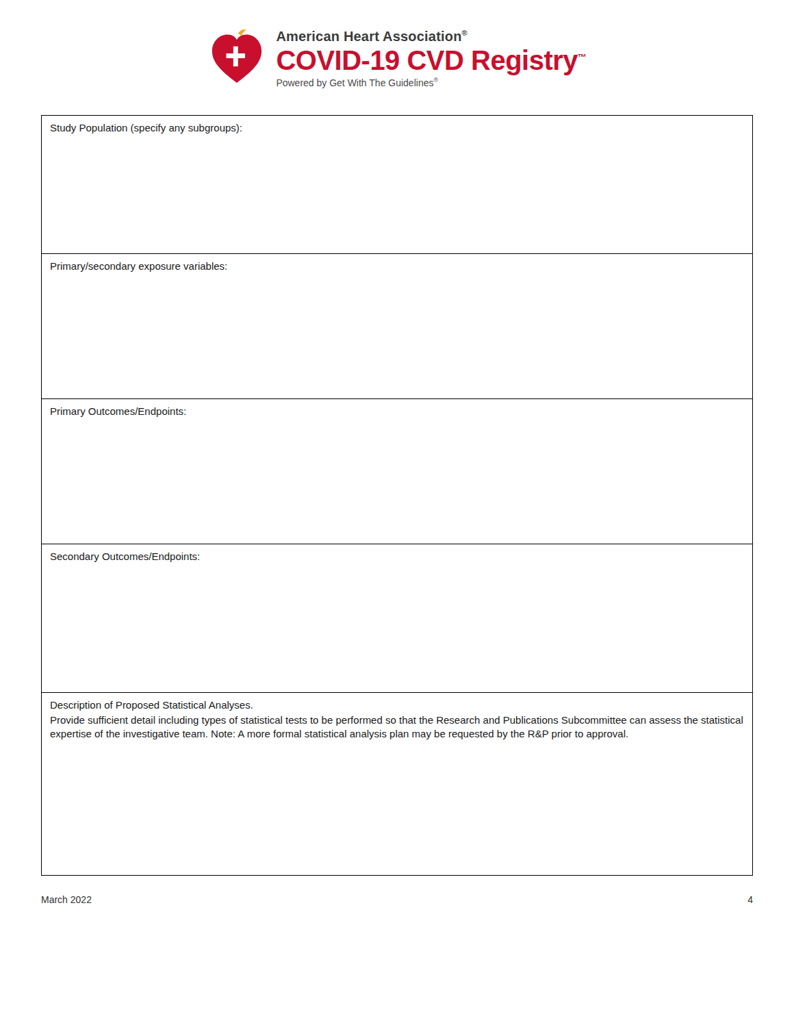American Heart Association®
COVID-19 CVD Registry™
Powered by Get With The Guidelines®
| Study Population (specify any subgroups): |
| Primary/secondary exposure variables: |
| Primary Outcomes/Endpoints: |
| Secondary Outcomes/Endpoints: |
| Description of Proposed Statistical Analyses. Provide sufficient detail including types of statistical tests to be performed so that the Research and Publications Subcommittee can assess the statistical expertise of the investigative team. Note: A more formal statistical analysis plan may be requested by the R&P prior to approval. |
March 2022 4